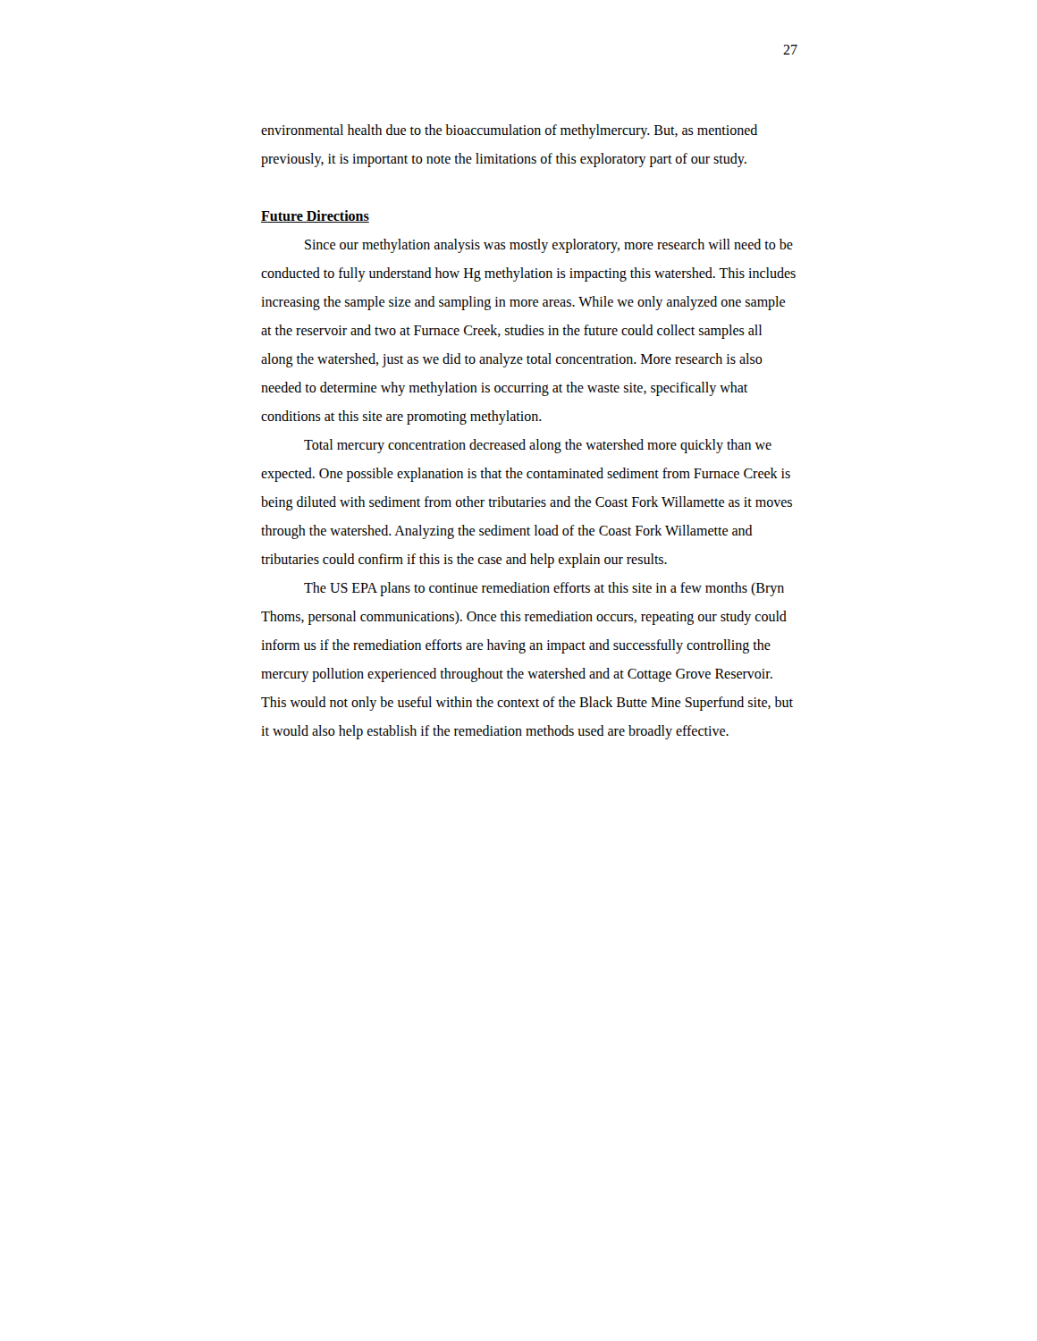27
environmental health due to the bioaccumulation of methylmercury. But, as mentioned previously, it is important to note the limitations of this exploratory part of our study.
Future Directions
Since our methylation analysis was mostly exploratory, more research will need to be conducted to fully understand how Hg methylation is impacting this watershed. This includes increasing the sample size and sampling in more areas. While we only analyzed one sample at the reservoir and two at Furnace Creek, studies in the future could collect samples all along the watershed, just as we did to analyze total concentration. More research is also needed to determine why methylation is occurring at the waste site, specifically what conditions at this site are promoting methylation.
Total mercury concentration decreased along the watershed more quickly than we expected. One possible explanation is that the contaminated sediment from Furnace Creek is being diluted with sediment from other tributaries and the Coast Fork Willamette as it moves through the watershed. Analyzing the sediment load of the Coast Fork Willamette and tributaries could confirm if this is the case and help explain our results.
The US EPA plans to continue remediation efforts at this site in a few months (Bryn Thoms, personal communications). Once this remediation occurs, repeating our study could inform us if the remediation efforts are having an impact and successfully controlling the mercury pollution experienced throughout the watershed and at Cottage Grove Reservoir. This would not only be useful within the context of the Black Butte Mine Superfund site, but it would also help establish if the remediation methods used are broadly effective.